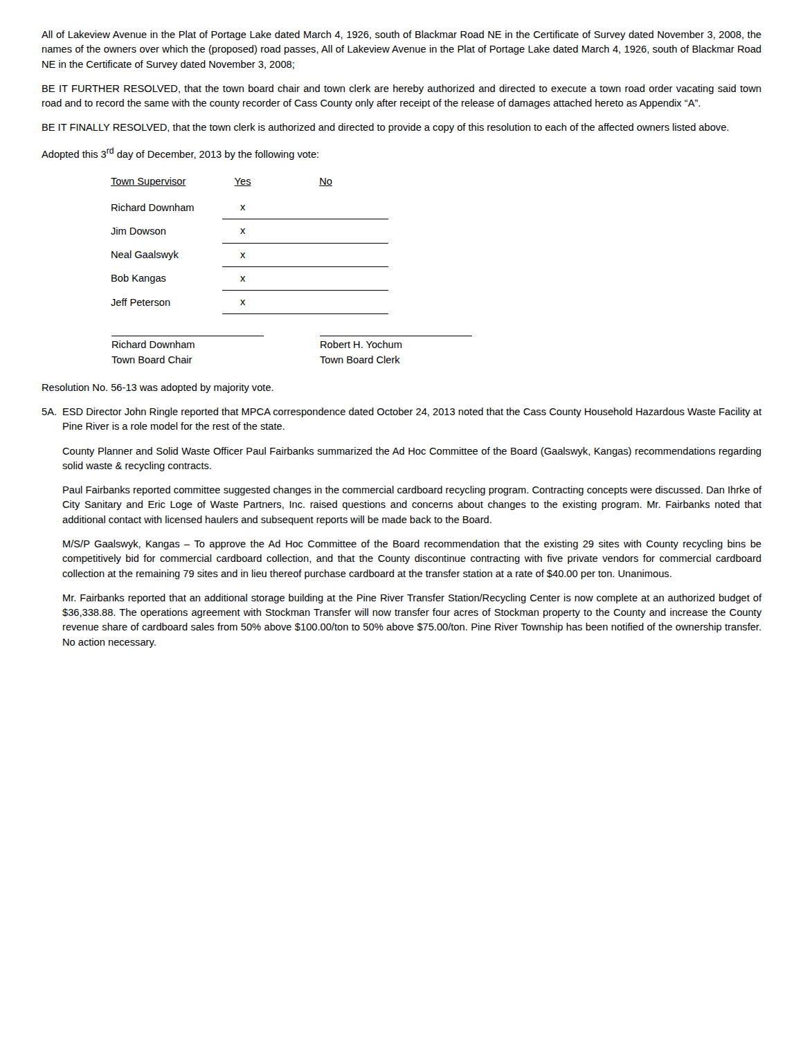All of Lakeview Avenue in the Plat of Portage Lake dated March 4, 1926, south of Blackmar Road NE in the Certificate of Survey dated November 3, 2008, the names of the owners over which the (proposed) road passes, All of Lakeview Avenue in the Plat of Portage Lake dated March 4, 1926, south of Blackmar Road NE in the Certificate of Survey dated November 3, 2008;
BE IT FURTHER RESOLVED, that the town board chair and town clerk are hereby authorized and directed to execute a town road order vacating said town road and to record the same with the county recorder of Cass County only after receipt of the release of damages attached hereto as Appendix “A”.
BE IT FINALLY RESOLVED, that the town clerk is authorized and directed to provide a copy of this resolution to each of the affected owners listed above.
Adopted this 3rd day of December, 2013 by the following vote:
| Town Supervisor | Yes | No |
| --- | --- | --- |
| Richard Downham | x | |
| Jim Dowson | x | |
| Neal Gaalswyk | x | |
| Bob Kangas | x | |
| Jeff Peterson | x | |
| Richard Downham Town Board Chair | Robert H. Yochum Town Board Clerk |
Resolution No. 56-13 was adopted by majority vote.
5A.
ESD Director John Ringle reported that MPCA correspondence dated October 24, 2013 noted that the Cass County Household Hazardous Waste Facility at Pine River is a role model for the rest of the state.
County Planner and Solid Waste Officer Paul Fairbanks summarized the Ad Hoc Committee of the Board (Gaalswyk, Kangas) recommendations regarding solid waste & recycling contracts.
Paul Fairbanks reported committee suggested changes in the commercial cardboard recycling program. Contracting concepts were discussed. Dan Ihrke of City Sanitary and Eric Loge of Waste Partners, Inc. raised questions and concerns about changes to the existing program. Mr. Fairbanks noted that additional contact with licensed haulers and subsequent reports will be made back to the Board.
M/S/P Gaalswyk, Kangas – To approve the Ad Hoc Committee of the Board recommendation that the existing 29 sites with County recycling bins be competitively bid for commercial cardboard collection, and that the County discontinue contracting with five private vendors for commercial cardboard collection at the remaining 79 sites and in lieu thereof purchase cardboard at the transfer station at a rate of $40.00 per ton. Unanimous.
Mr. Fairbanks reported that an additional storage building at the Pine River Transfer Station/Recycling Center is now complete at an authorized budget of $36,338.88. The operations agreement with Stockman Transfer will now transfer four acres of Stockman property to the County and increase the County revenue share of cardboard sales from 50% above $100.00/ton to 50% above $75.00/ton. Pine River Township has been notified of the ownership transfer. No action necessary.